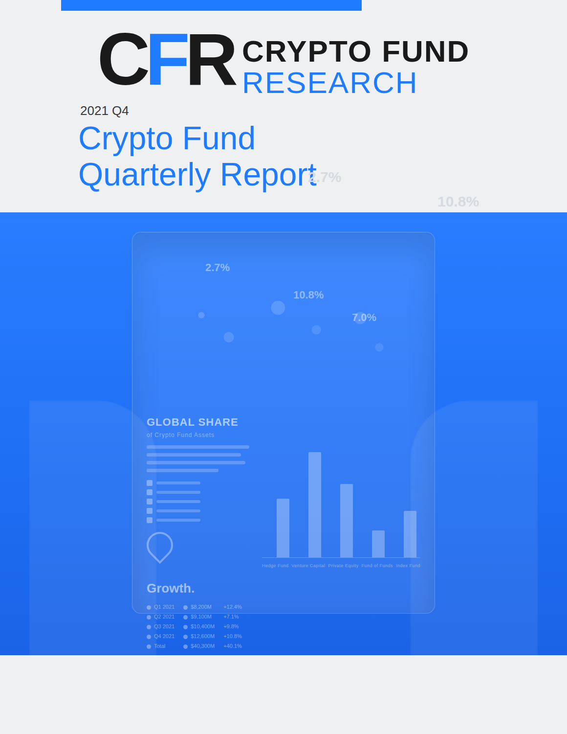2.7% 10.8% 7.0% 0.4%
CFR
CRYPTO FUND
RESEARCH
2021 Q4
Crypto Fund
Quarterly Report
2.7%
10.8%
7.0%
GLOBAL SHARE
of Crypto Fund Assets
Hedge Fund Venture Capital Private Equity Fund of Funds Index Fund
Growth.
| Q1 2021 | $8,200M | +12.4% |
| Q2 2021 | $9,100M | +7.1% |
| Q3 2021 | $10,400M | +9.8% |
| Q4 2021 | $12,600M | +10.8% |
| Total | $40,300M | +40.1% |